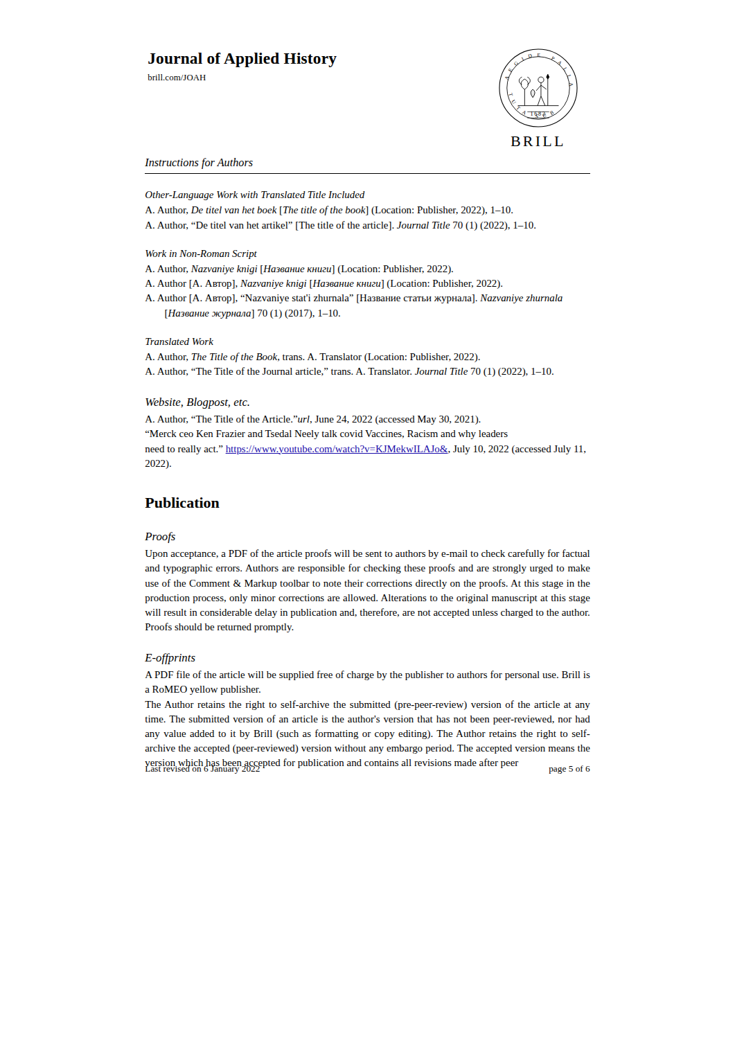Journal of Applied History
brill.com/JOAH
A E G I D E P A L L A S T U T A S U B 1683
BRILL
Instructions for Authors
Other-Language Work with Translated Title Included
A. Author, De titel van het boek [The title of the book] (Location: Publisher, 2022), 1–10.
A. Author, “De titel van het artikel” [The title of the article]. Journal Title 70 (1) (2022), 1–10.
Work in Non-Roman Script
A. Author, Nazvaniye knigi [Название книги] (Location: Publisher, 2022).
A. Author [А. Автор], Nazvaniye knigi [Название книги] (Location: Publisher, 2022).
A. Author [А. Автор], “Nazvaniye stat'i zhurnala” [Название статьи журнала]. Nazvaniye zhurnala [Название журнала] 70 (1) (2017), 1–10.
Translated Work
A. Author, The Title of the Book, trans. A. Translator (Location: Publisher, 2022).
A. Author, “The Title of the Journal article,” trans. A. Translator. Journal Title 70 (1) (2022), 1–10.
Website, Blogpost, etc.
A. Author, “The Title of the Article.”url, June 24, 2022 (accessed May 30, 2021).
“Merck ceo Ken Frazier and Tsedal Neely talk covid Vaccines, Racism and why leaders
need to really act.” https://www.youtube.com/watch?v=KJMekwILAJo&, July 10, 2022 (accessed July 11, 2022).
Publication
Proofs
Upon acceptance, a PDF of the article proofs will be sent to authors by e-mail to check carefully for factual and typographic errors. Authors are responsible for checking these proofs and are strongly urged to make use of the Comment & Markup toolbar to note their corrections directly on the proofs. At this stage in the production process, only minor corrections are allowed. Alterations to the original manuscript at this stage will result in considerable delay in publication and, therefore, are not accepted unless charged to the author. Proofs should be returned promptly.
E-offprints
A PDF file of the article will be supplied free of charge by the publisher to authors for personal use. Brill is a RoMEO yellow publisher.
The Author retains the right to self-archive the submitted (pre-peer-review) version of the article at any time. The submitted version of an article is the author's version that has not been peer-reviewed, nor had any value added to it by Brill (such as formatting or copy editing). The Author retains the right to self-archive the accepted (peer-reviewed) version without any embargo period. The accepted version means the version which has been accepted for publication and contains all revisions made after peer
Last revised on 6 January 2022 page 5 of 6